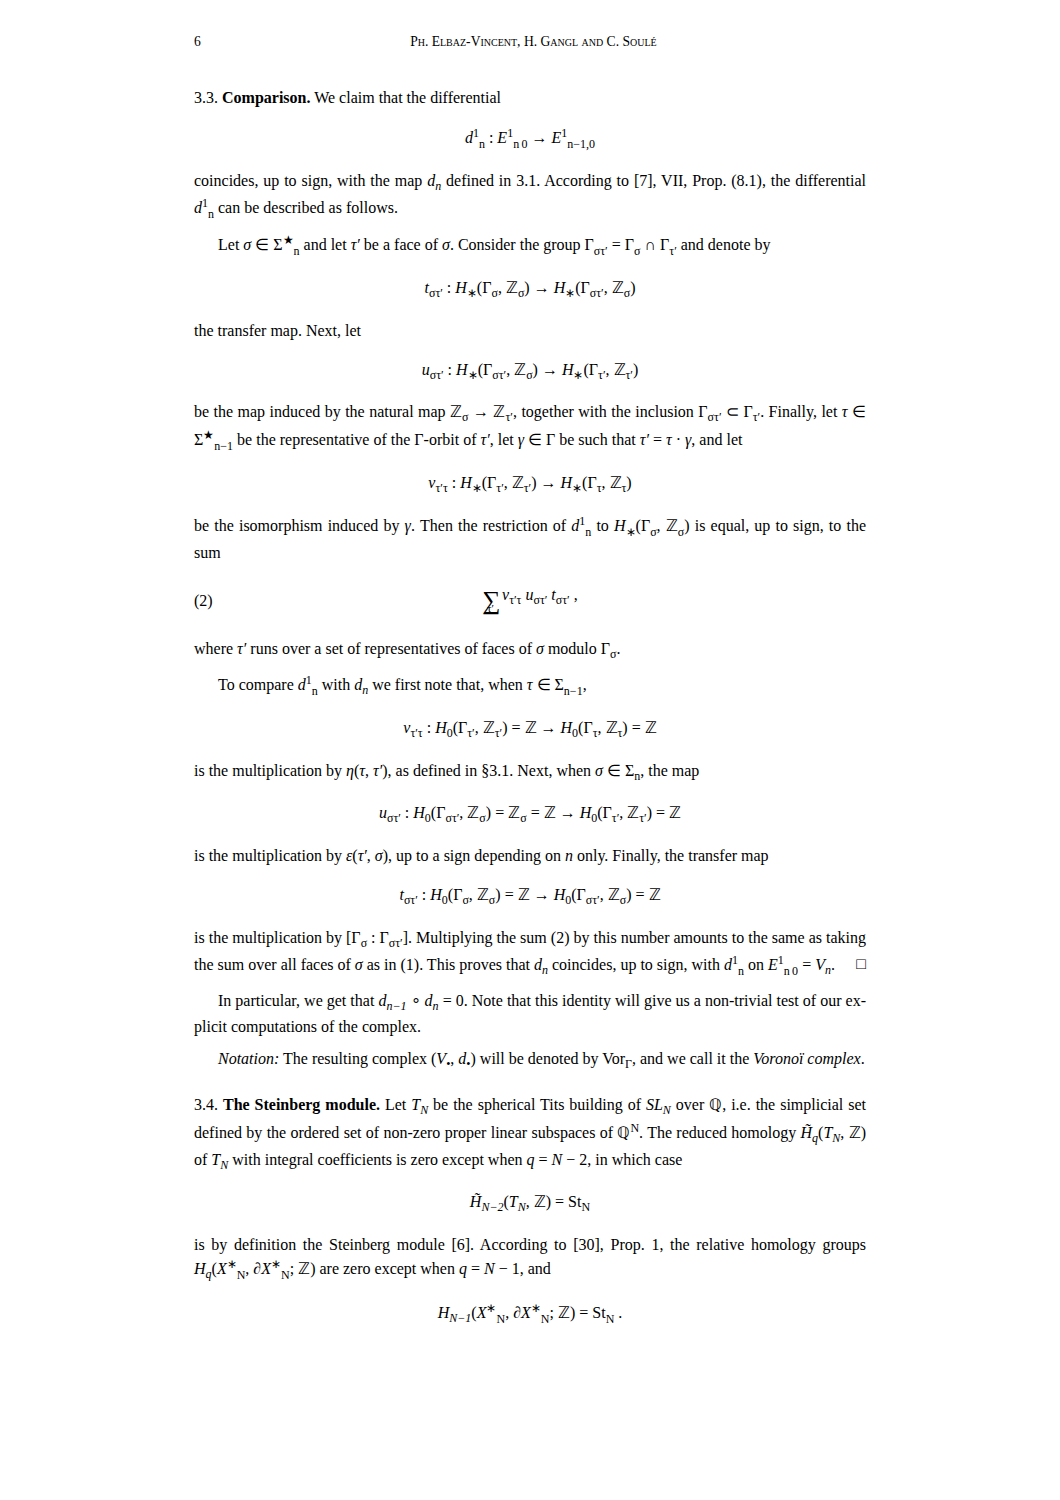6 Ph. Elbaz-Vincent, H. Gangl and C. Soulé
3.3. Comparison. We claim that the differential
d 1 n : E 1 n 0 → E 1 n−1,0
coincides, up to sign, with the map dn defined in 3.1. According to [7], VII, Prop. (8.1), the differential d 1 n can be described as follows.
Let σ ∈ Σ★n and let τ′ be a face of σ. Consider the group Γστ′ = Γσ ∩ Γτ′ and denote by
tστ′ : H∗(Γσ, ℤσ) → H∗(Γστ′, ℤσ)
the transfer map. Next, let
uστ′ : H∗(Γστ′, ℤσ) → H∗(Γτ′, ℤτ′)
be the map induced by the natural map ℤσ → ℤτ′, together with the inclusion Γστ′ ⊂ Γτ′. Finally, let τ ∈ Σ★n−1 be the representative of the Γ-orbit of τ′, let γ ∈ Γ be such that τ′ = τ · γ, and let
vτ′τ : H∗(Γτ′, ℤτ′) → H∗(Γτ, ℤτ)
be the isomorphism induced by γ. Then the restriction of d 1 n to H∗(Γσ, ℤσ) is equal, up to sign, to the sum
(2) ∑τ′ vτ′τ uστ′ tστ′ ,
where τ′ runs over a set of representatives of faces of σ modulo Γσ.
To compare d 1 n with dn we first note that, when τ ∈ Σn−1,
vτ′τ : H 0(Γτ′, ℤτ′) = ℤ → H 0(Γτ, ℤτ) = ℤ
is the multiplication by η(τ, τ′), as defined in §3.1. Next, when σ ∈ Σn, the map
uστ′ : H 0(Γστ′, ℤσ) = ℤσ = ℤ → H 0(Γτ′, ℤτ′) = ℤ
is the multiplication by ε(τ′, σ), up to a sign depending on n only. Finally, the transfer map
tστ′ : H 0(Γσ, ℤσ) = ℤ → H 0(Γστ′, ℤσ) = ℤ
is the multiplication by [Γσ : Γστ′]. Multiplying the sum (2) by this number amounts to the same as taking the sum over all faces of σ as in (1). This proves that dn coincides, up to sign, with d 1 n on E 1 n 0 = Vn.□
In particular, we get that dn−1 ∘ dn = 0. Note that this identity will give us a non-trivial test of our explicit computations of the complex.
Notation: The resulting complex (V•, d•) will be denoted by VorΓ, and we call it the Voronoï complex.
3.4. The Steinberg module. Let TN be the spherical Tits building of SLN over ℚ, i.e. the simplicial set defined by the ordered set of non-zero proper linear subspaces of ℚN. The reduced homology H̃q(TN, ℤ) of TN with integral coefficients is zero except when q = N − 2, in which case
H̃N−2(TN, ℤ) = StN
is by definition the Steinberg module [6]. According to [30], Prop. 1, the relative homology groups Hq(X∗N, ∂X∗N; ℤ) are zero except when q = N − 1, and
HN−1(X∗N, ∂X∗N; ℤ) = StN .